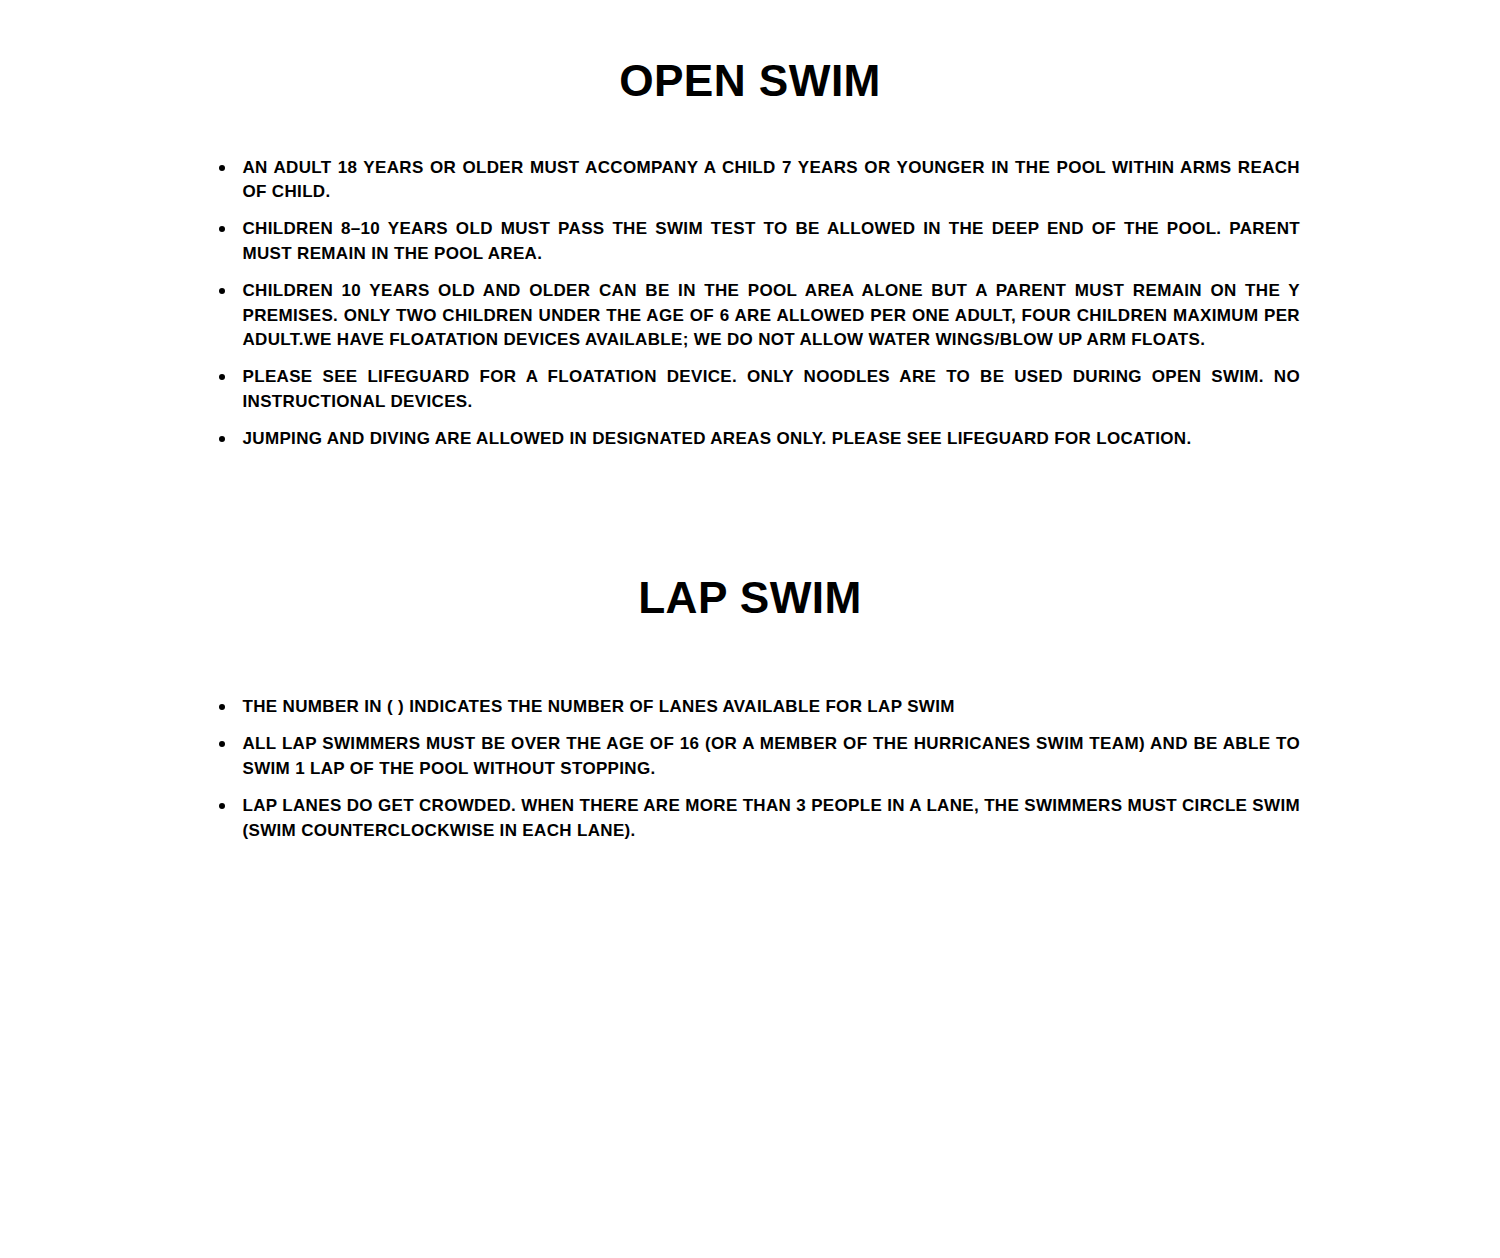Open Swim
An adult 18 years or older must accompany a child 7 years or younger in the pool within arms reach of child.
Children 8–10 years old must pass the swim test to be allowed in the deep end of the pool. Parent must remain in the pool area.
Children 10 years old and older can be in the pool area alone but a parent must remain on the Y premises. Only two children under the age of 6 are allowed per one adult, four children maximum per adult.We have floatation devices available; we do not allow water wings/blow up arm floats.
Please see lifeguard for a floatation device. Only noodles are to be used during open swim. No instructional devices.
Jumping and diving are allowed in designated areas only. Please see lifeguard for location.
Lap Swim
The number in ( ) indicates the number of lanes available for lap swim
All lap swimmers must be over the age of 16 (or a member of the Hurricanes swim team) and be able to swim 1 lap of the pool without stopping.
Lap lanes do get crowded. When there are more than 3 people in a lane, the swimmers must circle swim (swim counterclockwise in each lane).